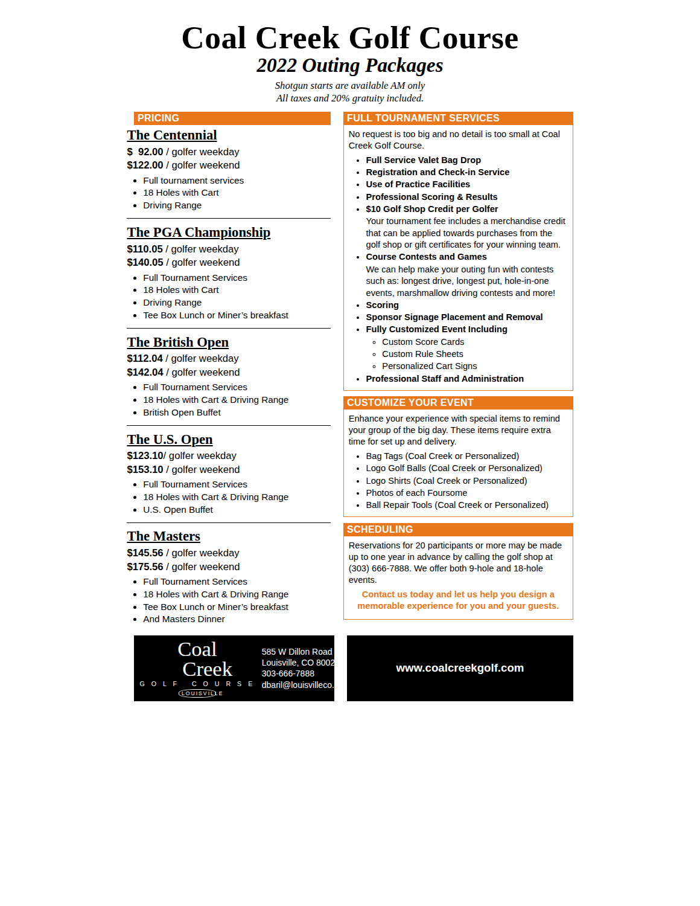Coal Creek Golf Course
2022 Outing Packages
Shotgun starts are available AM only
All taxes and 20% gratuity included.
PRICING
The Centennial
$ 92.00 / golfer weekday
$122.00 / golfer weekend
Full tournament services
18 Holes with Cart
Driving Range
The PGA Championship
$110.05 / golfer weekday
$140.05 / golfer weekend
Full Tournament Services
18 Holes with Cart
Driving Range
Tee Box Lunch or Miner’s breakfast
The British Open
$112.04 / golfer weekday
$142.04 / golfer weekend
Full Tournament Services
18 Holes with Cart & Driving Range
British Open Buffet
The U.S. Open
$123.10/ golfer weekday
$153.10 / golfer weekend
Full Tournament Services
18 Holes with Cart & Driving Range
U.S. Open Buffet
The Masters
$145.56 / golfer weekday
$175.56 / golfer weekend
Full Tournament Services
18 Holes with Cart & Driving Range
Tee Box Lunch or Miner’s breakfast
And Masters Dinner
FULL TOURNAMENT SERVICES
No request is too big and no detail is too small at Coal Creek Golf Course.
Full Service Valet Bag Drop
Registration and Check-in Service
Use of Practice Facilities
Professional Scoring & Results
$10 Golf Shop Credit per Golfer Your tournament fee includes a merchandise credit that can be applied towards purchases from the golf shop or gift certificates for your winning team.
Course Contests and Games We can help make your outing fun with contests such as: longest drive, longest put, hole-in-one events, marshmallow driving contests and more!
Scoring
Sponsor Signage Placement and Removal
Fully Customized Event Including
Custom Score Cards
Custom Rule Sheets
Personalized Cart Signs
Professional Staff and Administration
CUSTOMIZE YOUR EVENT
Enhance your experience with special items to remind your group of the big day. These items require extra time for set up and delivery.
Bag Tags (Coal Creek or Personalized)
Logo Golf Balls (Coal Creek or Personalized)
Logo Shirts (Coal Creek or Personalized)
Photos of each Foursome
Ball Repair Tools (Coal Creek or Personalized)
SCHEDULING
Reservations for 20 participants or more may be made up to one year in advance by calling the golf shop at (303) 666-7888. We offer both 9-hole and 18-hole events.
Contact us today and let us help you design a memorable experience for you and your guests.
Coal Creek G O L F C O U R S E LOUISVILLE
585 W Dillon Road
Louisville, CO 80027
303-666-7888
dbaril@louisvilleco.gov
www.coalcreekgolf.com